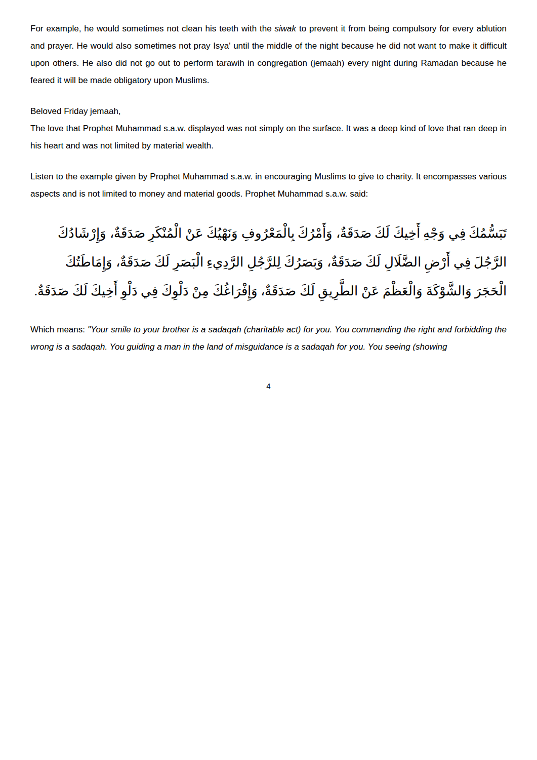For example, he would sometimes not clean his teeth with the siwak to prevent it from being compulsory for every ablution and prayer. He would also sometimes not pray Isya' until the middle of the night because he did not want to make it difficult upon others. He also did not go out to perform tarawih in congregation (jemaah) every night during Ramadan because he feared it will be made obligatory upon Muslims.
Beloved Friday jemaah,
The love that Prophet Muhammad s.a.w. displayed was not simply on the surface. It was a deep kind of love that ran deep in his heart and was not limited by material wealth.
Listen to the example given by Prophet Muhammad s.a.w. in encouraging Muslims to give to charity. It encompasses various aspects and is not limited to money and material goods. Prophet Muhammad s.a.w. said:
تَبَسُّمُكَ فِي وَجْهِ أَخِيكَ لَكَ صَدَقَةٌ، وَأَمْرُكَ بِالْمَعْرُوفِ وَنَهْيُكَ عَنْ الْمُنْكَرِ صَدَقَةٌ، وَإِرْشَادُكَ الرَّجُلَ فِي أَرْضِ الضَّلَالِ لَكَ صَدَقَةٌ، وَبَصَرُكَ لِلرَّجُلِ الرَّدِيءِ الْبَصَرِ لَكَ صَدَقَةٌ، وَإِمَاطَتُكَ الْحَجَرَ وَالشَّوْكَةَ وَالْعَظْمَ عَنْ الطَّرِيقِ لَكَ صَدَقَةٌ، وَإِفْرَاغُكَ مِنْ دَلْوِكَ فِي دَلْوِ أَخِيكَ لَكَ صَدَقَةٌ.
Which means: "Your smile to your brother is a sadaqah (charitable act) for you. You commanding the right and forbidding the wrong is a sadaqah. You guiding a man in the land of misguidance is a sadaqah for you. You seeing (showing
4